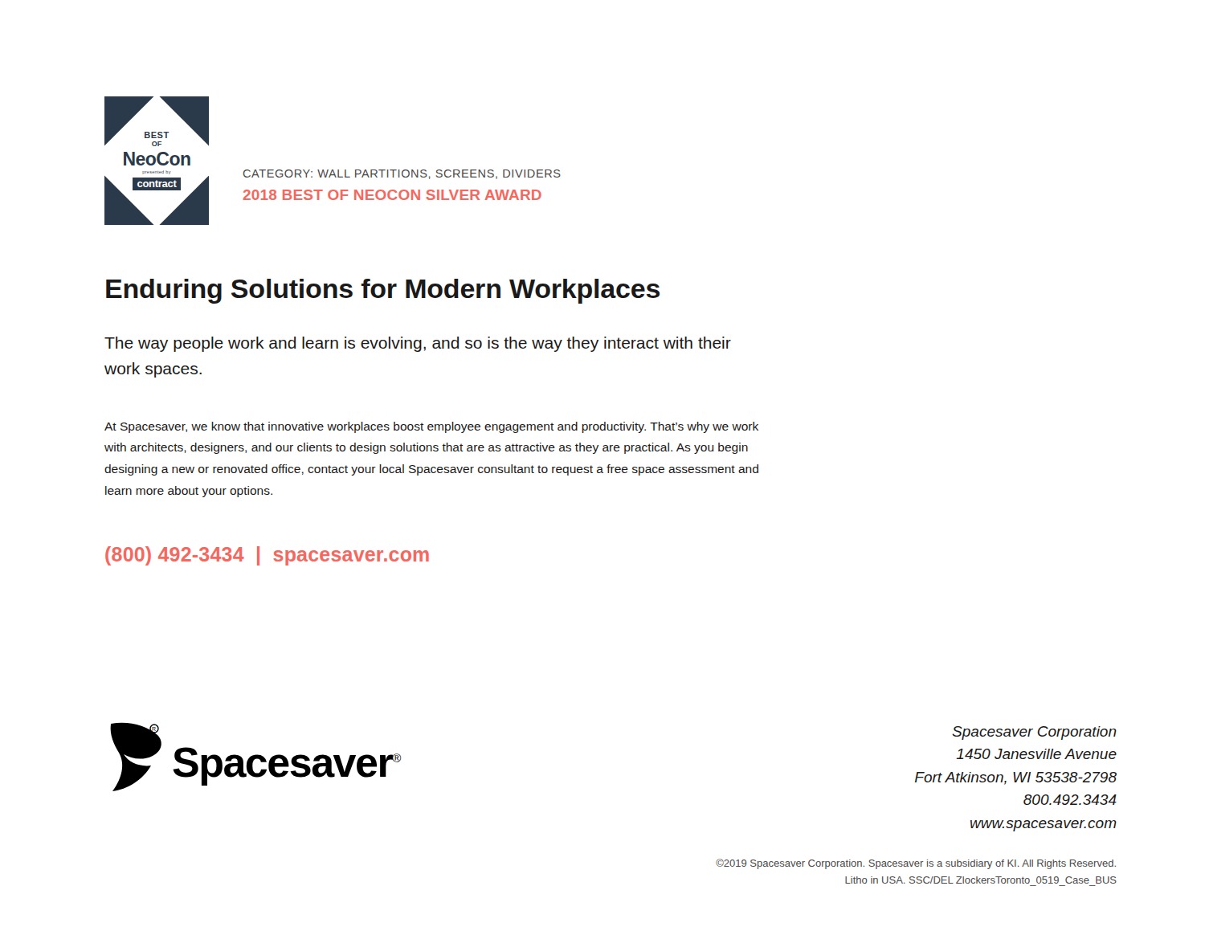BEST OF NeoCon presented by contract
Category: Wall Partitions, Screens, Dividers
2018 Best of NeoCon Silver Award
Enduring Solutions for Modern Workplaces
The way people work and learn is evolving, and so is the way they interact with their work spaces.
At Spacesaver, we know that innovative workplaces boost employee engagement and productivity. That’s why we work with architects, designers, and our clients to design solutions that are as attractive as they are practical. As you begin designing a new or renovated office, contact your local Spacesaver consultant to request a free space assessment and learn more about your options.
(800) 492-3434 | spacesaver.com
R
Spacesaver®
Spacesaver Corporation 1450 Janesville Avenue Fort Atkinson, WI 53538-2798 800.492.3434 www.spacesaver.com
©2019 Spacesaver Corporation. Spacesaver is a subsidiary of KI. All Rights Reserved.
Litho in USA. SSC/DEL ZlockersToronto_0519_Case_BUS